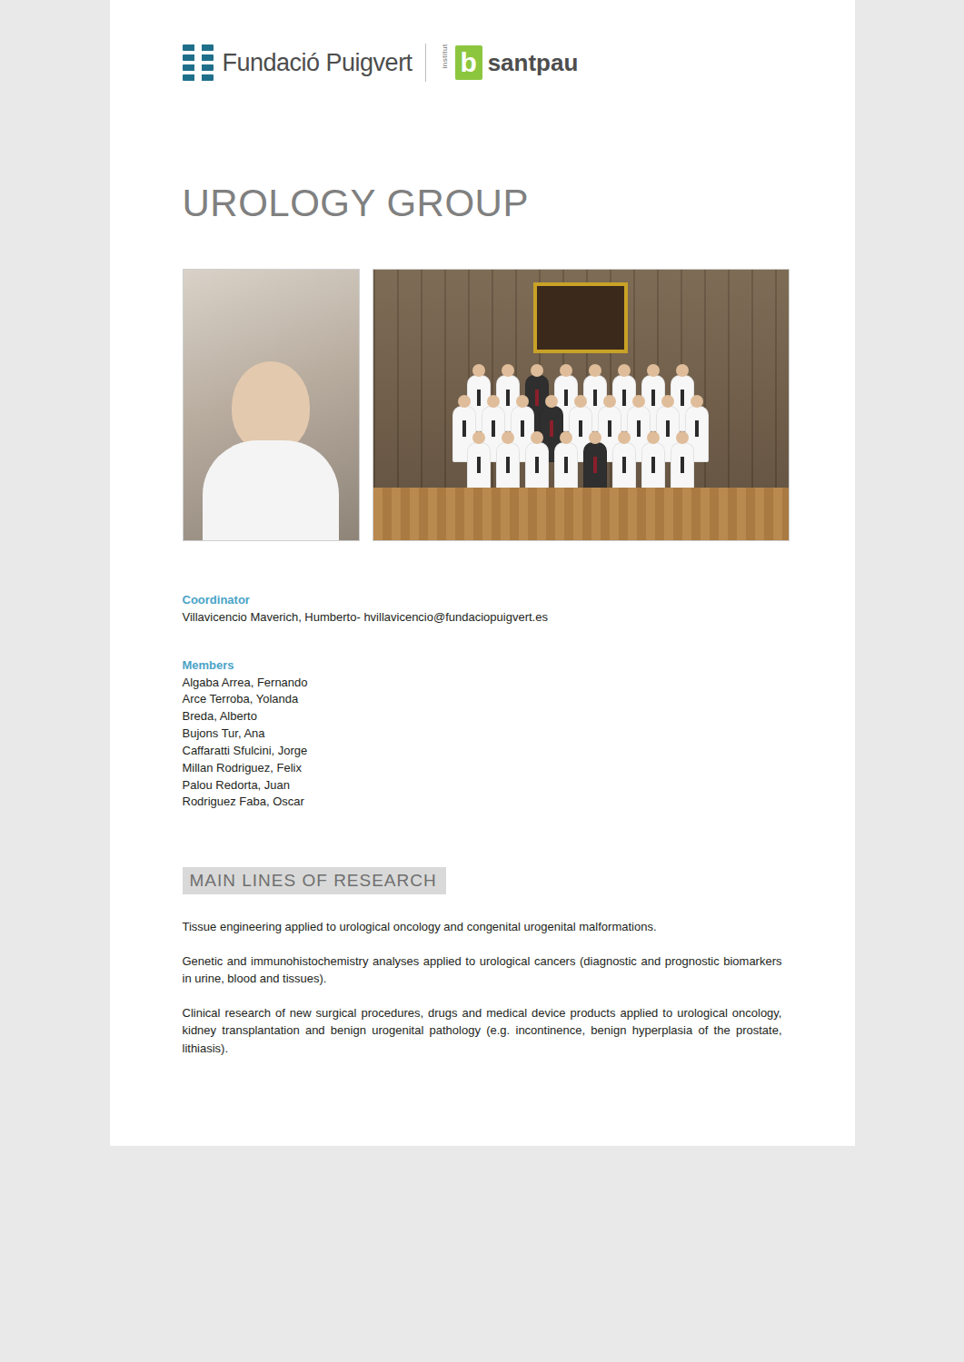Fundació Puigvert
institut
b
santpau
UROLOGY GROUP
Coordinator
Villavicencio Maverich, Humberto- hvillavicencio@fundaciopuigvert.es
Members
Algaba Arrea, Fernando
Arce Terroba, Yolanda
Breda, Alberto
Bujons Tur, Ana
Caffaratti Sfulcini, Jorge
Millan Rodriguez, Felix
Palou Redorta, Juan
Rodriguez Faba, Oscar
MAIN LINES OF RESEARCH
Tissue engineering applied to urological oncology and congenital urogenital malformations.
Genetic and immunohistochemistry analyses applied to urological cancers (diagnostic and prognostic biomarkers in urine, blood and tissues).
Clinical research of new surgical procedures, drugs and medical device products applied to urological oncology, kidney transplantation and benign urogenital pathology (e.g. incontinence, benign hyperplasia of the prostate, lithiasis).